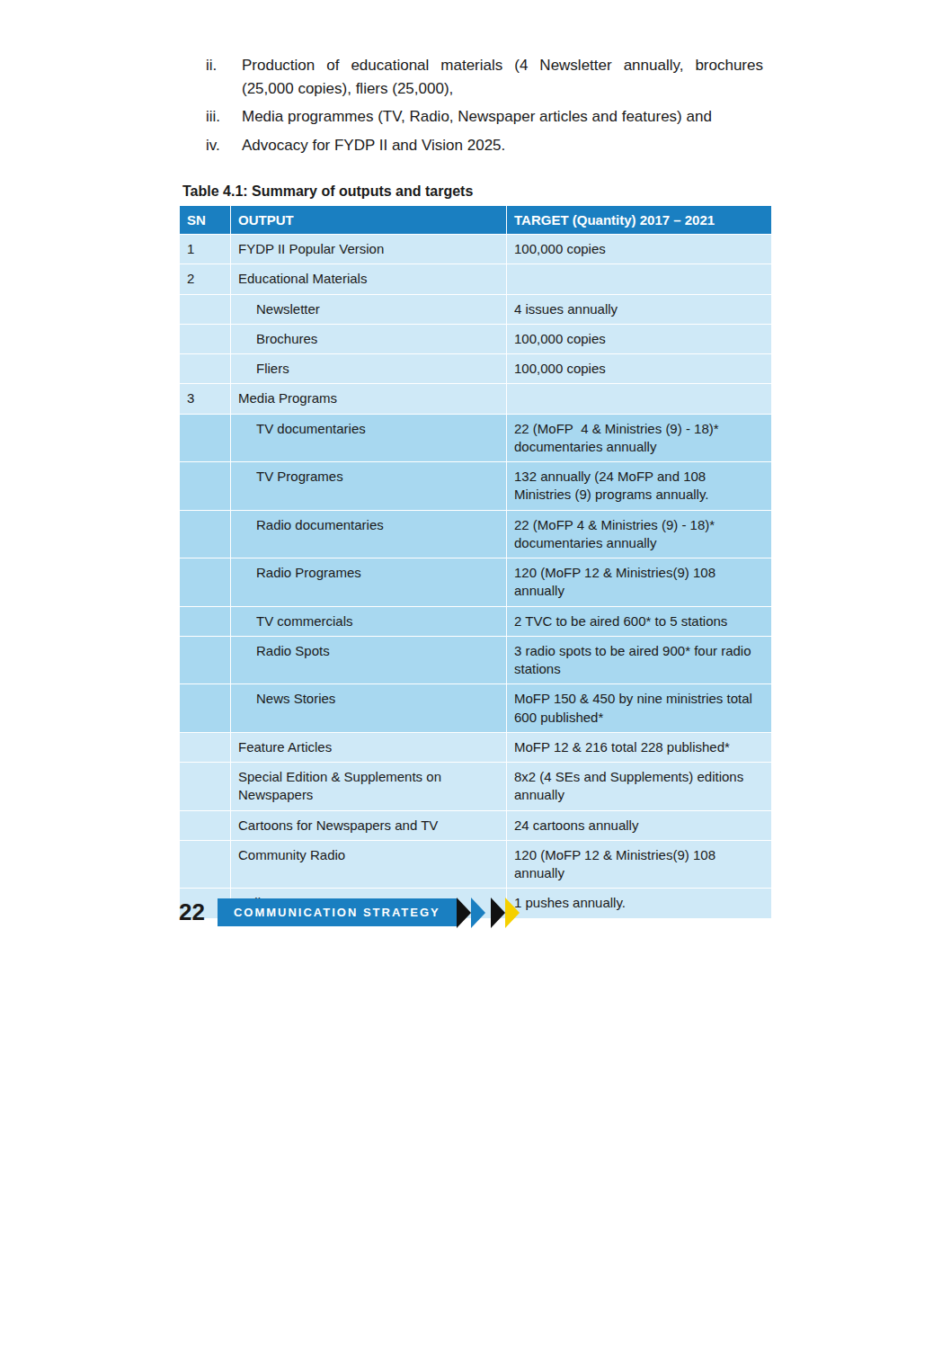ii. Production of educational materials (4 Newsletter annually, brochures (25,000 copies), fliers (25,000),
iii. Media programmes (TV, Radio, Newspaper articles and features) and
iv. Advocacy for FYDP II and Vision 2025.
Table 4.1: Summary of outputs and targets
| SN | OUTPUT | TARGET (Quantity) 2017 – 2021 |
| --- | --- | --- |
| 1 | FYDP II Popular Version | 100,000 copies |
| 2 | Educational Materials | |
| | Newsletter | 4 issues annually |
| | Brochures | 100,000 copies |
| | Fliers | 100,000 copies |
| 3 | Media Programs | |
| | TV documentaries | 22 (MoFP 4 & Ministries (9) - 18)* documentaries annually |
| | TV Programes | 132 annually (24 MoFP and 108 Ministries (9) programs annually. |
| | Radio documentaries | 22 (MoFP 4 & Ministries (9) - 18)* documentaries annually |
| | Radio Programes | 120 (MoFP 12 & Ministries(9) 108 annually |
| | TV commercials | 2 TVC to be aired 600* to 5 stations |
| | Radio Spots | 3 radio spots to be aired 900* four radio stations |
| | News Stories | MoFP 150 & 450 by nine ministries total 600 published* |
| | Feature Articles | MoFP 12 & 216 total 228 published* |
| | Special Edition & Supplements on Newspapers | 8x2 (4 SEs and Supplements) editions annually |
| | Cartoons for Newspapers and TV | 24 cartoons annually |
| | Community Radio | 120 (MoFP 12 & Ministries(9) 108 annually |
| | Bulky Messages | 1 pushes annually. |
22
COMMUNICATION STRATEGY